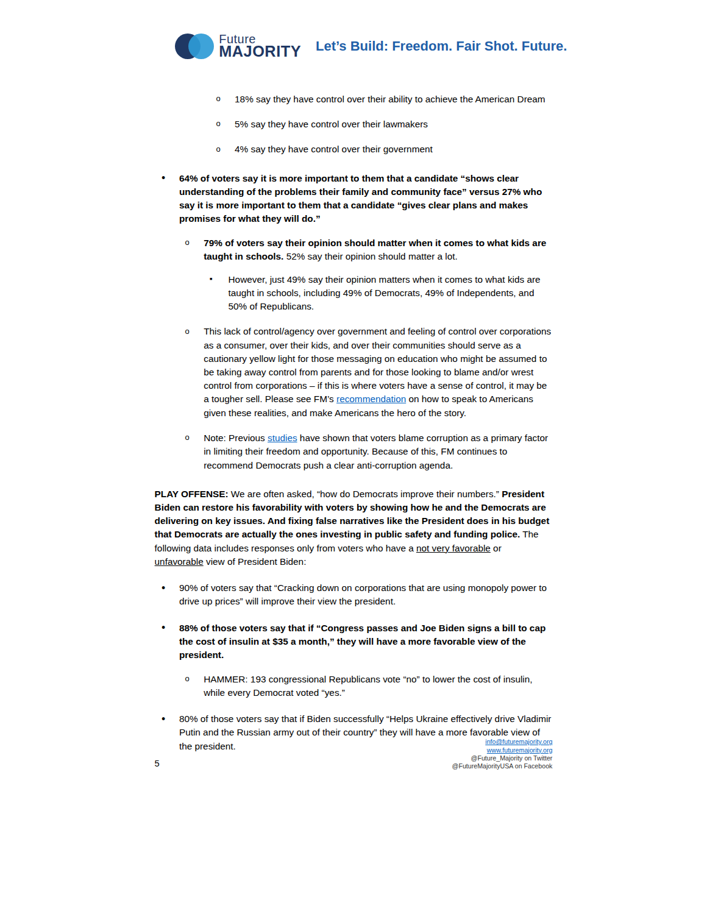Future MAJORITY
Let’s Build: Freedom. Fair Shot. Future.
18% say they have control over their ability to achieve the American Dream
5% say they have control over their lawmakers
4% say they have control over their government
64% of voters say it is more important to them that a candidate “shows clear understanding of the problems their family and community face” versus 27% who say it is more important to them that a candidate “gives clear plans and makes promises for what they will do.”
79% of voters say their opinion should matter when it comes to what kids are taught in schools. 52% say their opinion should matter a lot.
However, just 49% say their opinion matters when it comes to what kids are taught in schools, including 49% of Democrats, 49% of Independents, and 50% of Republicans.
This lack of control/agency over government and feeling of control over corporations as a consumer, over their kids, and over their communities should serve as a cautionary yellow light for those messaging on education who might be assumed to be taking away control from parents and for those looking to blame and/or wrest control from corporations – if this is where voters have a sense of control, it may be a tougher sell. Please see FM’s recommendation on how to speak to Americans given these realities, and make Americans the hero of the story.
Note: Previous studies have shown that voters blame corruption as a primary factor in limiting their freedom and opportunity. Because of this, FM continues to recommend Democrats push a clear anti-corruption agenda.
PLAY OFFENSE: We are often asked, “how do Democrats improve their numbers.” President Biden can restore his favorability with voters by showing how he and the Democrats are delivering on key issues. And fixing false narratives like the President does in his budget that Democrats are actually the ones investing in public safety and funding police. The following data includes responses only from voters who have a not very favorable or unfavorable view of President Biden:
90% of voters say that “Cracking down on corporations that are using monopoly power to drive up prices” will improve their view the president.
88% of those voters say that if “Congress passes and Joe Biden signs a bill to cap the cost of insulin at $35 a month,” they will have a more favorable view of the president.
HAMMER: 193 congressional Republicans vote “no” to lower the cost of insulin, while every Democrat voted “yes.”
80% of those voters say that if Biden successfully “Helps Ukraine effectively drive Vladimir Putin and the Russian army out of their country” they will have a more favorable view of the president.
5
info@futuremajority.org
www.futuremajority.org
@Future_Majority on Twitter
@FutureMajorityUSA on Facebook